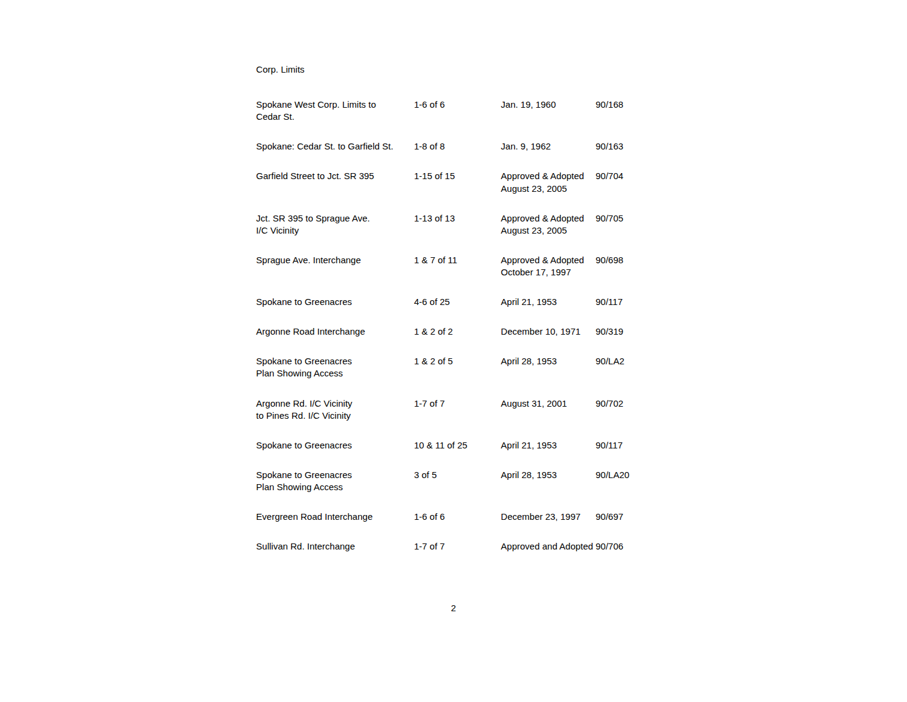Corp. Limits
| Spokane West Corp. Limits to Cedar St. | 1-6 of 6 | Jan. 19, 1960 | 90/168 |
| Spokane: Cedar St. to Garfield St. | 1-8 of 8 | Jan. 9, 1962 | 90/163 |
| Garfield Street to Jct. SR 395 | 1-15 of 15 | Approved & Adopted August 23, 2005 | 90/704 |
| Jct. SR 395 to Sprague Ave. I/C Vicinity | 1-13 of 13 | Approved & Adopted August 23, 2005 | 90/705 |
| Sprague Ave. Interchange | 1 & 7 of 11 | Approved & Adopted October 17, 1997 | 90/698 |
| Spokane to Greenacres | 4-6 of 25 | April 21, 1953 | 90/117 |
| Argonne Road Interchange | 1 & 2 of 2 | December 10, 1971 | 90/319 |
| Spokane to Greenacres Plan Showing Access | 1 & 2 of 5 | April 28, 1953 | 90/LA2 |
| Argonne Rd. I/C Vicinity to Pines Rd. I/C Vicinity | 1-7 of 7 | August 31, 2001 | 90/702 |
| Spokane to Greenacres | 10 & 11 of 25 | April 21, 1953 | 90/117 |
| Spokane to Greenacres Plan Showing Access | 3 of 5 | April 28, 1953 | 90/LA20 |
| Evergreen Road Interchange | 1-6 of 6 | December 23, 1997 | 90/697 |
| Sullivan Rd. Interchange | 1-7 of 7 | Approved and Adopted | 90/706 |
2